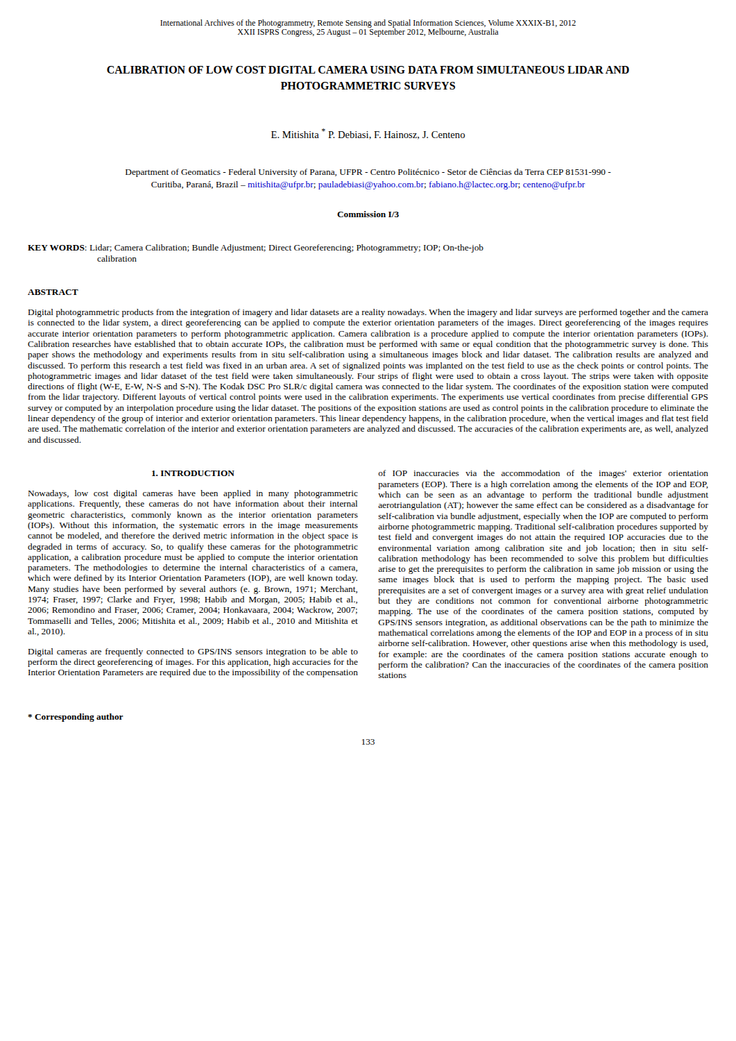International Archives of the Photogrammetry, Remote Sensing and Spatial Information Sciences, Volume XXXIX-B1, 2012
XXII ISPRS Congress, 25 August – 01 September 2012, Melbourne, Australia
Calibration of Low Cost Digital Camera Using Data from Simultaneous Lidar and Photogrammetric Surveys
E. Mitishita * P. Debiasi, F. Hainosz, J. Centeno
Department of Geomatics - Federal University of Parana, UFPR - Centro Politécnico - Setor de Ciências da Terra CEP 81531-990 -
Curitiba, Paraná, Brazil – mitishita@ufpr.br; pauladebiasi@yahoo.com.br; fabiano.h@lactec.org.br; centeno@ufpr.br
Commission I/3
KEY WORDS: Lidar; Camera Calibration; Bundle Adjustment; Direct Georeferencing; Photogrammetry; IOP; On-the-job calibration
ABSTRACT
Digital photogrammetric products from the integration of imagery and lidar datasets are a reality nowadays. When the imagery and lidar surveys are performed together and the camera is connected to the lidar system, a direct georeferencing can be applied to compute the exterior orientation parameters of the images. Direct georeferencing of the images requires accurate interior orientation parameters to perform photogrammetric application. Camera calibration is a procedure applied to compute the interior orientation parameters (IOPs). Calibration researches have established that to obtain accurate IOPs, the calibration must be performed with same or equal condition that the photogrammetric survey is done. This paper shows the methodology and experiments results from in situ self-calibration using a simultaneous images block and lidar dataset. The calibration results are analyzed and discussed. To perform this research a test field was fixed in an urban area. A set of signalized points was implanted on the test field to use as the check points or control points. The photogrammetric images and lidar dataset of the test field were taken simultaneously. Four strips of flight were used to obtain a cross layout. The strips were taken with opposite directions of flight (W-E, E-W, N-S and S-N). The Kodak DSC Pro SLR/c digital camera was connected to the lidar system. The coordinates of the exposition station were computed from the lidar trajectory. Different layouts of vertical control points were used in the calibration experiments. The experiments use vertical coordinates from precise differential GPS survey or computed by an interpolation procedure using the lidar dataset. The positions of the exposition stations are used as control points in the calibration procedure to eliminate the linear dependency of the group of interior and exterior orientation parameters. This linear dependency happens, in the calibration procedure, when the vertical images and flat test field are used. The mathematic correlation of the interior and exterior orientation parameters are analyzed and discussed. The accuracies of the calibration experiments are, as well, analyzed and discussed.
1. INTRODUCTION
Nowadays, low cost digital cameras have been applied in many photogrammetric applications. Frequently, these cameras do not have information about their internal geometric characteristics, commonly known as the interior orientation parameters (IOPs). Without this information, the systematic errors in the image measurements cannot be modeled, and therefore the derived metric information in the object space is degraded in terms of accuracy. So, to qualify these cameras for the photogrammetric application, a calibration procedure must be applied to compute the interior orientation parameters. The methodologies to determine the internal characteristics of a camera, which were defined by its Interior Orientation Parameters (IOP), are well known today. Many studies have been performed by several authors (e. g. Brown, 1971; Merchant, 1974; Fraser, 1997; Clarke and Fryer, 1998; Habib and Morgan, 2005; Habib et al., 2006; Remondino and Fraser, 2006; Cramer, 2004; Honkavaara, 2004; Wackrow, 2007; Tommaselli and Telles, 2006; Mitishita et al., 2009; Habib et al., 2010 and Mitishita et al., 2010).
Digital cameras are frequently connected to GPS/INS sensors integration to be able to perform the direct georeferencing of images. For this application, high accuracies for the Interior Orientation Parameters are required due to the impossibility of the compensation of IOP inaccuracies via the accommodation of the images' exterior orientation parameters (EOP). There is a high correlation among the elements of the IOP and EOP, which can be seen as an advantage to perform the traditional bundle adjustment aerotriangulation (AT); however the same effect can be considered as a disadvantage for self-calibration via bundle adjustment, especially when the IOP are computed to perform airborne photogrammetric mapping. Traditional self-calibration procedures supported by test field and convergent images do not attain the required IOP accuracies due to the environmental variation among calibration site and job location; then in situ self-calibration methodology has been recommended to solve this problem but difficulties arise to get the prerequisites to perform the calibration in same job mission or using the same images block that is used to perform the mapping project. The basic used prerequisites are a set of convergent images or a survey area with great relief undulation but they are conditions not common for conventional airborne photogrammetric mapping. The use of the coordinates of the camera position stations, computed by GPS/INS sensors integration, as additional observations can be the path to minimize the mathematical correlations among the elements of the IOP and EOP in a process of in situ airborne self-calibration. However, other questions arise when this methodology is used, for example: are the coordinates of the camera position stations accurate enough to perform the calibration? Can the inaccuracies of the coordinates of the camera position stations
* Corresponding author
133